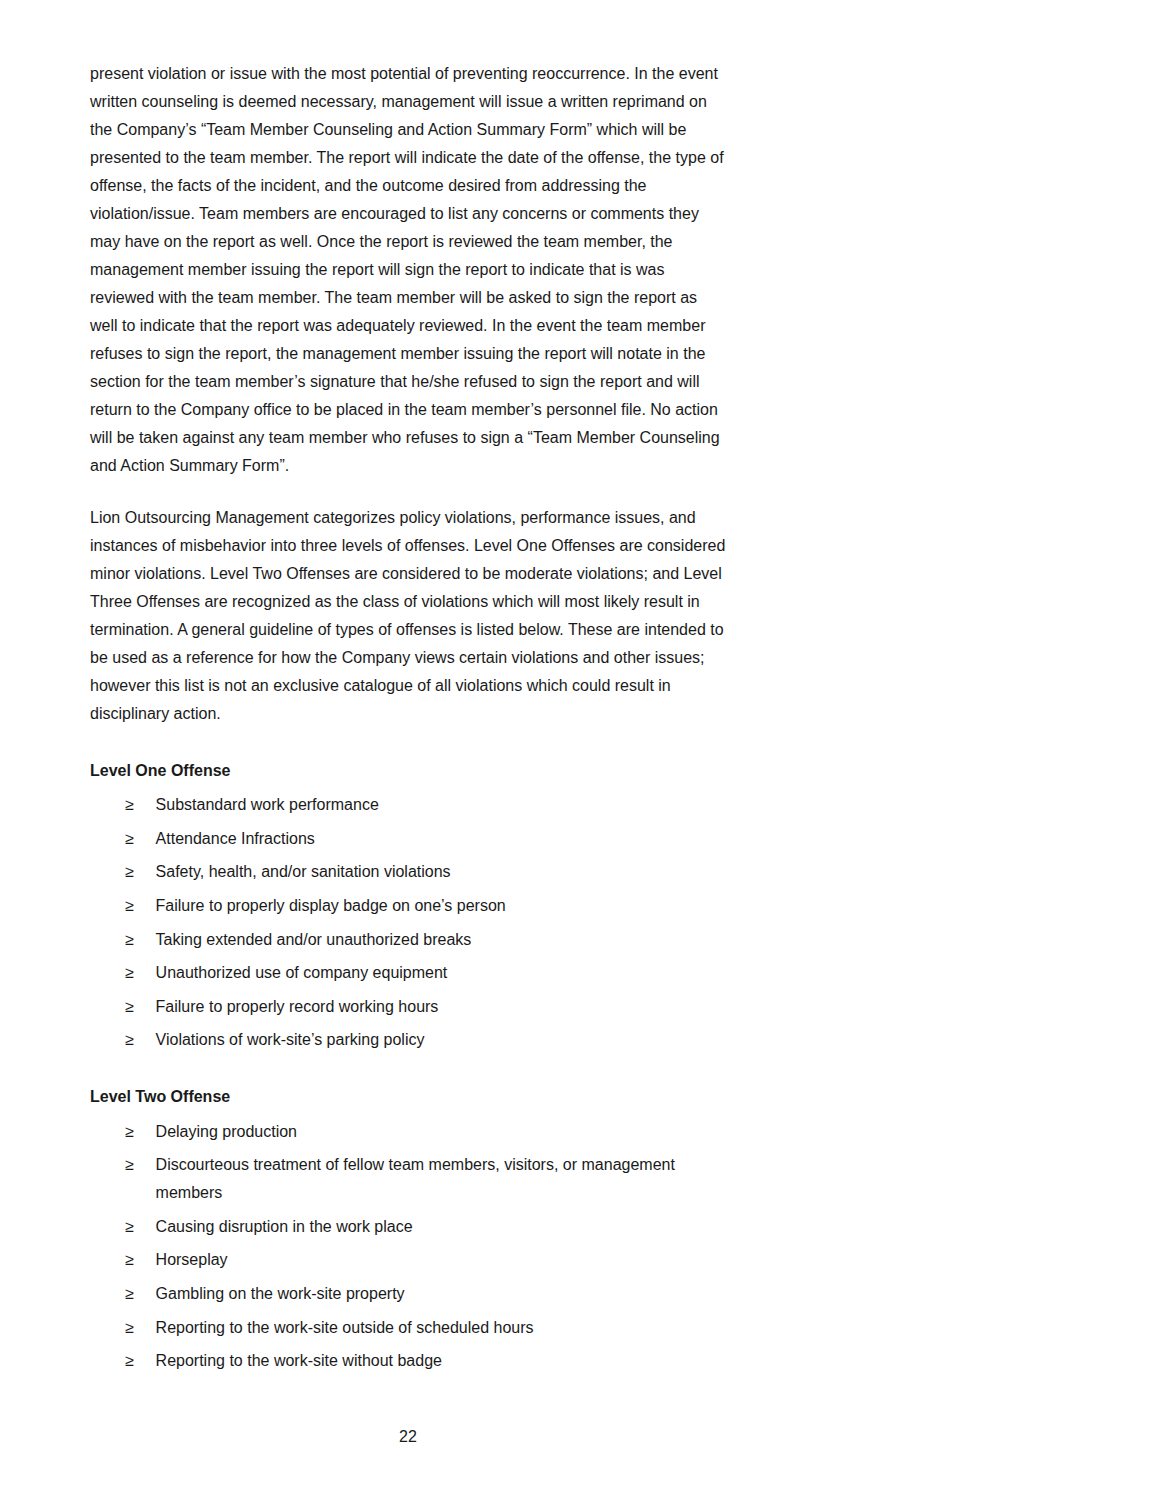present violation or issue with the most potential of preventing reoccurrence. In the event written counseling is deemed necessary, management will issue a written reprimand on the Company’s “Team Member Counseling and Action Summary Form” which will be presented to the team member. The report will indicate the date of the offense, the type of offense, the facts of the incident, and the outcome desired from addressing the violation/issue. Team members are encouraged to list any concerns or comments they may have on the report as well. Once the report is reviewed the team member, the management member issuing the report will sign the report to indicate that is was reviewed with the team member. The team member will be asked to sign the report as well to indicate that the report was adequately reviewed. In the event the team member refuses to sign the report, the management member issuing the report will notate in the section for the team member’s signature that he/she refused to sign the report and will return to the Company office to be placed in the team member’s personnel file. No action will be taken against any team member who refuses to sign a “Team Member Counseling and Action Summary Form”.
Lion Outsourcing Management categorizes policy violations, performance issues, and instances of misbehavior into three levels of offenses. Level One Offenses are considered minor violations. Level Two Offenses are considered to be moderate violations; and Level Three Offenses are recognized as the class of violations which will most likely result in termination. A general guideline of types of offenses is listed below. These are intended to be used as a reference for how the Company views certain violations and other issues; however this list is not an exclusive catalogue of all violations which could result in disciplinary action.
Level One Offense
Substandard work performance
Attendance Infractions
Safety, health, and/or sanitation violations
Failure to properly display badge on one’s person
Taking extended and/or unauthorized breaks
Unauthorized use of company equipment
Failure to properly record working hours
Violations of work-site’s parking policy
Level Two Offense
Delaying production
Discourteous treatment of fellow team members, visitors, or management members
Causing disruption in the work place
Horseplay
Gambling on the work-site property
Reporting to the work-site outside of scheduled hours
Reporting to the work-site without badge
22